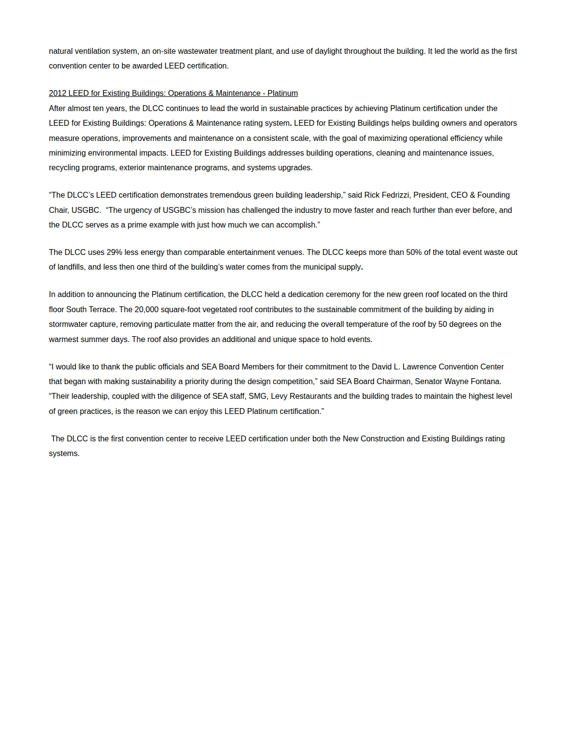natural ventilation system, an on-site wastewater treatment plant, and use of daylight throughout the building. It led the world as the first convention center to be awarded LEED certification.
2012 LEED for Existing Buildings: Operations & Maintenance - Platinum
After almost ten years, the DLCC continues to lead the world in sustainable practices by achieving Platinum certification under the LEED for Existing Buildings: Operations & Maintenance rating system. LEED for Existing Buildings helps building owners and operators measure operations, improvements and maintenance on a consistent scale, with the goal of maximizing operational efficiency while minimizing environmental impacts. LEED for Existing Buildings addresses building operations, cleaning and maintenance issues, recycling programs, exterior maintenance programs, and systems upgrades.
“The DLCC’s LEED certification demonstrates tremendous green building leadership,” said Rick Fedrizzi, President, CEO & Founding Chair, USGBC. “The urgency of USGBC’s mission has challenged the industry to move faster and reach further than ever before, and the DLCC serves as a prime example with just how much we can accomplish.”
The DLCC uses 29% less energy than comparable entertainment venues. The DLCC keeps more than 50% of the total event waste out of landfills, and less then one third of the building’s water comes from the municipal supply.
In addition to announcing the Platinum certification, the DLCC held a dedication ceremony for the new green roof located on the third floor South Terrace. The 20,000 square-foot vegetated roof contributes to the sustainable commitment of the building by aiding in stormwater capture, removing particulate matter from the air, and reducing the overall temperature of the roof by 50 degrees on the warmest summer days. The roof also provides an additional and unique space to hold events.
“I would like to thank the public officials and SEA Board Members for their commitment to the David L. Lawrence Convention Center that began with making sustainability a priority during the design competition,” said SEA Board Chairman, Senator Wayne Fontana. “Their leadership, coupled with the diligence of SEA staff, SMG, Levy Restaurants and the building trades to maintain the highest level of green practices, is the reason we can enjoy this LEED Platinum certification.”
The DLCC is the first convention center to receive LEED certification under both the New Construction and Existing Buildings rating systems.